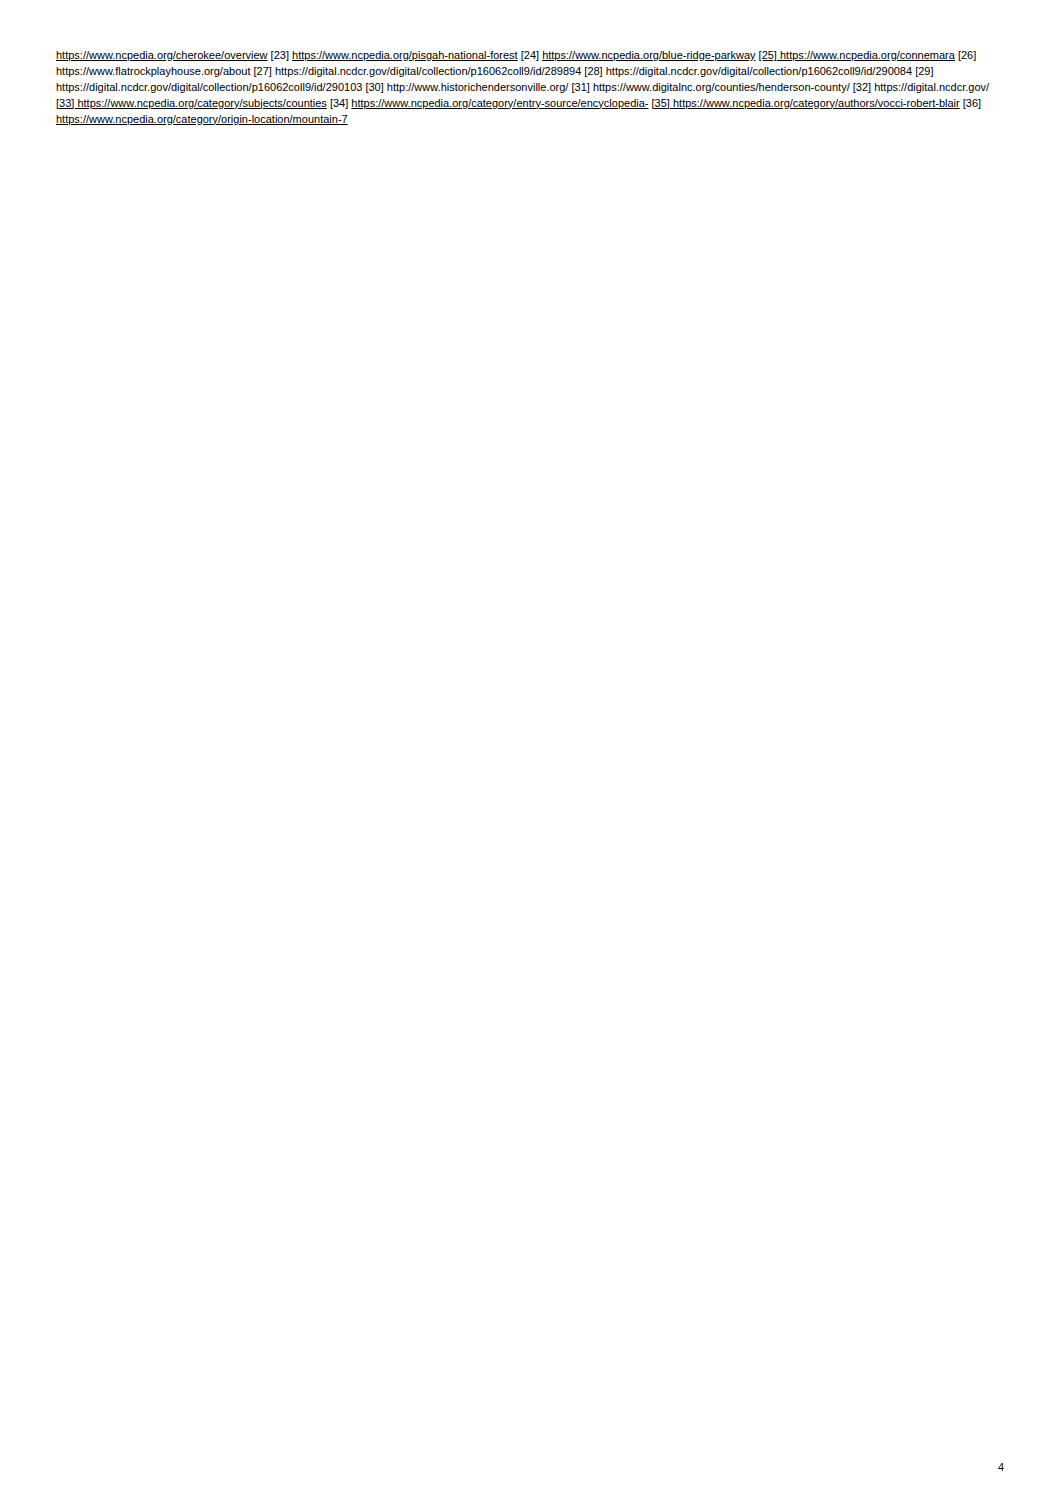https://www.ncpedia.org/cherokee/overview [23] https://www.ncpedia.org/pisgah-national-forest [24] https://www.ncpedia.org/blue-ridge-parkway [25] https://www.ncpedia.org/connemara [26] https://www.flatrockplayhouse.org/about [27] https://digital.ncdcr.gov/digital/collection/p16062coll9/id/289894 [28] https://digital.ncdcr.gov/digital/collection/p16062coll9/id/290084 [29] https://digital.ncdcr.gov/digital/collection/p16062coll9/id/290103 [30] http://www.historichendersonville.org/ [31] https://www.digitalnc.org/counties/henderson-county/ [32] https://digital.ncdcr.gov/ [33] https://www.ncpedia.org/category/subjects/counties [34] https://www.ncpedia.org/category/entry-source/encyclopedia- [35] https://www.ncpedia.org/category/authors/vocci-robert-blair [36] https://www.ncpedia.org/category/origin-location/mountain-7
4